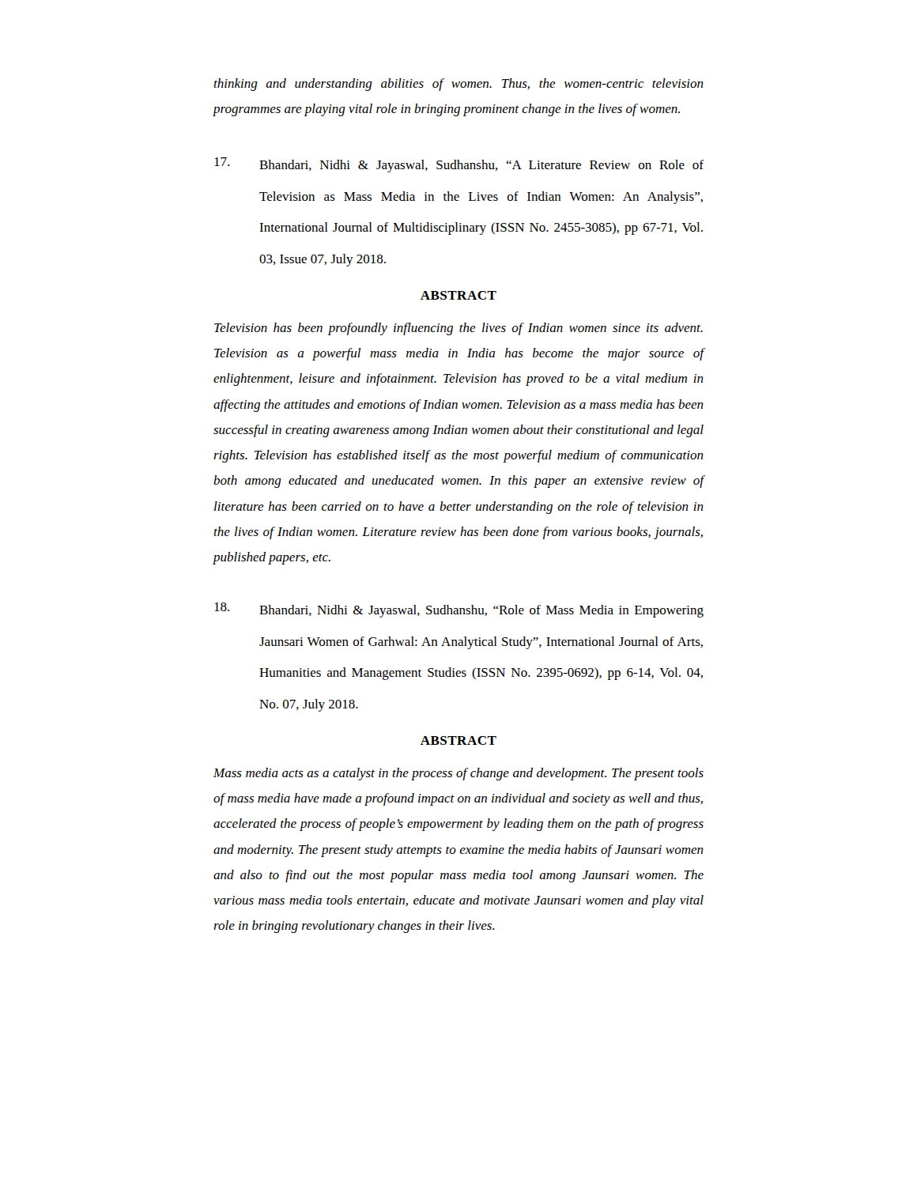thinking and understanding abilities of women. Thus, the women-centric television programmes are playing vital role in bringing prominent change in the lives of women.
17.
Bhandari, Nidhi & Jayaswal, Sudhanshu, “A Literature Review on Role of Television as Mass Media in the Lives of Indian Women: An Analysis”, International Journal of Multidisciplinary (ISSN No. 2455-3085), pp 67-71, Vol. 03, Issue 07, July 2018.
ABSTRACT
Television has been profoundly influencing the lives of Indian women since its advent. Television as a powerful mass media in India has become the major source of enlightenment, leisure and infotainment. Television has proved to be a vital medium in affecting the attitudes and emotions of Indian women. Television as a mass media has been successful in creating awareness among Indian women about their constitutional and legal rights. Television has established itself as the most powerful medium of communication both among educated and uneducated women. In this paper an extensive review of literature has been carried on to have a better understanding on the role of television in the lives of Indian women. Literature review has been done from various books, journals, published papers, etc.
18.
Bhandari, Nidhi & Jayaswal, Sudhanshu, “Role of Mass Media in Empowering Jaunsari Women of Garhwal: An Analytical Study”, International Journal of Arts, Humanities and Management Studies (ISSN No. 2395-0692), pp 6-14, Vol. 04, No. 07, July 2018.
ABSTRACT
Mass media acts as a catalyst in the process of change and development. The present tools of mass media have made a profound impact on an individual and society as well and thus, accelerated the process of people’s empowerment by leading them on the path of progress and modernity. The present study attempts to examine the media habits of Jaunsari women and also to find out the most popular mass media tool among Jaunsari women. The various mass media tools entertain, educate and motivate Jaunsari women and play vital role in bringing revolutionary changes in their lives.